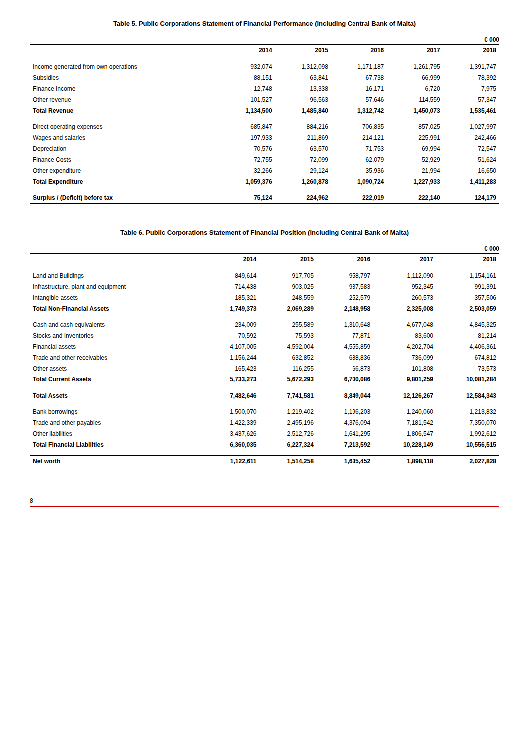Table 5. Public Corporations Statement of Financial Performance (including Central Bank of Malta)
€ 000
| | 2014 | 2015 | 2016 | 2017 | 2018 |
| --- | --- | --- | --- | --- | --- |
| Income generated from own operations | 932,074 | 1,312,098 | 1,171,187 | 1,261,795 | 1,391,747 |
| Subsidies | 88,151 | 63,841 | 67,738 | 66,999 | 78,392 |
| Finance Income | 12,748 | 13,338 | 16,171 | 6,720 | 7,975 |
| Other revenue | 101,527 | 96,563 | 57,646 | 114,559 | 57,347 |
| Total Revenue | 1,134,500 | 1,485,840 | 1,312,742 | 1,450,073 | 1,535,461 |
| Direct operating expenses | 685,847 | 884,216 | 706,835 | 857,025 | 1,027,997 |
| Wages and salaries | 197,933 | 211,869 | 214,121 | 225,991 | 242,466 |
| Depreciation | 70,576 | 63,570 | 71,753 | 69,994 | 72,547 |
| Finance Costs | 72,755 | 72,099 | 62,079 | 52,929 | 51,624 |
| Other expenditure | 32,266 | 29,124 | 35,936 | 21,994 | 16,650 |
| Total Expenditure | 1,059,376 | 1,260,878 | 1,090,724 | 1,227,933 | 1,411,283 |
| Surplus / (Deficit) before tax | 75,124 | 224,962 | 222,019 | 222,140 | 124,179 |
Table 6. Public Corporations Statement of Financial Position (including Central Bank of Malta)
€ 000
| | 2014 | 2015 | 2016 | 2017 | 2018 |
| --- | --- | --- | --- | --- | --- |
| Land and Buildings | 849,614 | 917,705 | 958,797 | 1,112,090 | 1,154,161 |
| Infrastructure, plant and equipment | 714,438 | 903,025 | 937,583 | 952,345 | 991,391 |
| Intangible assets | 185,321 | 248,559 | 252,579 | 260,573 | 357,506 |
| Total Non-Financial Assets | 1,749,373 | 2,069,289 | 2,148,958 | 2,325,008 | 2,503,059 |
| Cash and cash equivalents | 234,009 | 255,589 | 1,310,648 | 4,677,048 | 4,845,325 |
| Stocks and Inventories | 70,592 | 75,593 | 77,871 | 83,600 | 81,214 |
| Financial assets | 4,107,005 | 4,592,004 | 4,555,859 | 4,202,704 | 4,406,361 |
| Trade and other receivables | 1,156,244 | 632,852 | 688,836 | 736,099 | 674,812 |
| Other assets | 165,423 | 116,255 | 66,873 | 101,808 | 73,573 |
| Total Current Assets | 5,733,273 | 5,672,293 | 6,700,086 | 9,801,259 | 10,081,284 |
| Total Assets | 7,482,646 | 7,741,581 | 8,849,044 | 12,126,267 | 12,584,343 |
| Bank borrowings | 1,500,070 | 1,219,402 | 1,196,203 | 1,240,060 | 1,213,832 |
| Trade and other payables | 1,422,339 | 2,495,196 | 4,376,094 | 7,181,542 | 7,350,070 |
| Other liabilities | 3,437,626 | 2,512,726 | 1,641,295 | 1,806,547 | 1,992,612 |
| Total Financial Liabilities | 6,360,035 | 6,227,324 | 7,213,592 | 10,228,149 | 10,556,515 |
| Net worth | 1,122,611 | 1,514,258 | 1,635,452 | 1,898,118 | 2,027,828 |
8